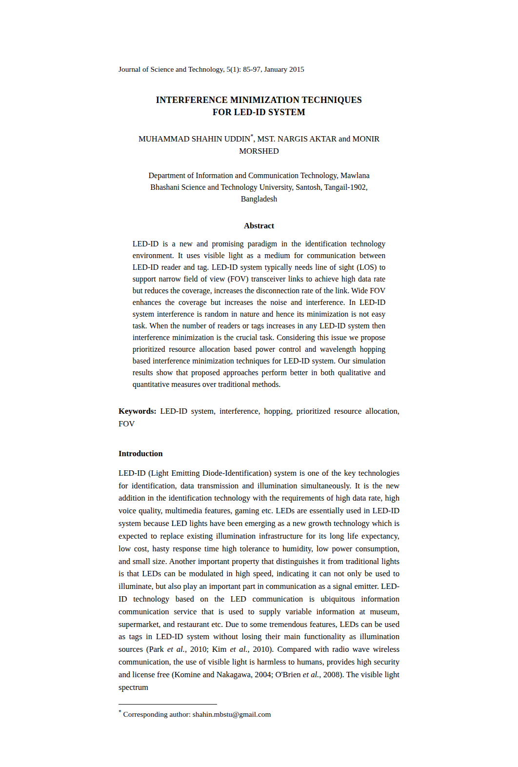Journal of Science and Technology, 5(1): 85-97, January 2015
Interference Minimization Techniques
for LED-ID System
MUHAMMAD SHAHIN UDDIN*, MST. NARGIS AKTAR and MONIR MORSHED
Department of Information and Communication Technology, Mawlana Bhashani Science and Technology University, Santosh, Tangail-1902, Bangladesh
Abstract
LED-ID is a new and promising paradigm in the identification technology environment. It uses visible light as a medium for communication between LED-ID reader and tag. LED-ID system typically needs line of sight (LOS) to support narrow field of view (FOV) transceiver links to achieve high data rate but reduces the coverage, increases the disconnection rate of the link. Wide FOV enhances the coverage but increases the noise and interference. In LED-ID system interference is random in nature and hence its minimization is not easy task. When the number of readers or tags increases in any LED-ID system then interference minimization is the crucial task. Considering this issue we propose prioritized resource allocation based power control and wavelength hopping based interference minimization techniques for LED-ID system. Our simulation results show that proposed approaches perform better in both qualitative and quantitative measures over traditional methods.
Keywords: LED-ID system, interference, hopping, prioritized resource allocation, FOV
Introduction
LED-ID (Light Emitting Diode-Identification) system is one of the key technologies for identification, data transmission and illumination simultaneously. It is the new addition in the identification technology with the requirements of high data rate, high voice quality, multimedia features, gaming etc. LEDs are essentially used in LED-ID system because LED lights have been emerging as a new growth technology which is expected to replace existing illumination infrastructure for its long life expectancy, low cost, hasty response time high tolerance to humidity, low power consumption, and small size. Another important property that distinguishes it from traditional lights is that LEDs can be modulated in high speed, indicating it can not only be used to illuminate, but also play an important part in communication as a signal emitter. LED-ID technology based on the LED communication is ubiquitous information communication service that is used to supply variable information at museum, supermarket, and restaurant etc. Due to some tremendous features, LEDs can be used as tags in LED-ID system without losing their main functionality as illumination sources (Park et al., 2010; Kim et al., 2010). Compared with radio wave wireless communication, the use of visible light is harmless to humans, provides high security and license free (Komine and Nakagawa, 2004; O'Brien et al., 2008). The visible light spectrum
* Corresponding author: shahin.mbstu@gmail.com